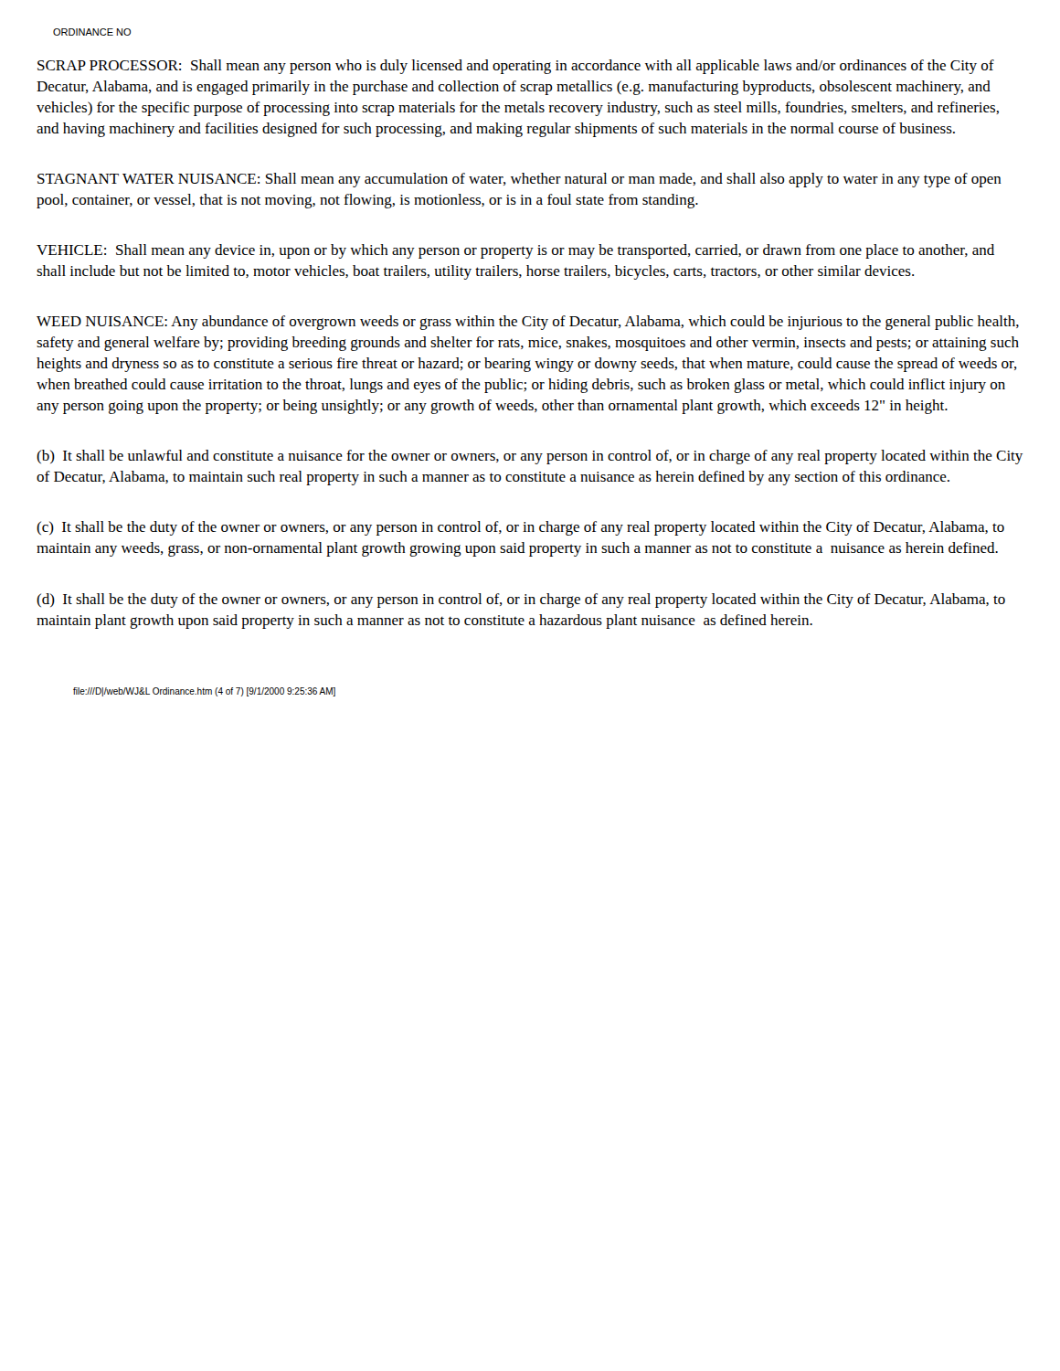ORDINANCE NO
SCRAP PROCESSOR: Shall mean any person who is duly licensed and operating in accordance with all applicable laws and/or ordinances of the City of Decatur, Alabama, and is engaged primarily in the purchase and collection of scrap metallics (e.g. manufacturing byproducts, obsolescent machinery, and vehicles) for the specific purpose of processing into scrap materials for the metals recovery industry, such as steel mills, foundries, smelters, and refineries, and having machinery and facilities designed for such processing, and making regular shipments of such materials in the normal course of business.
STAGNANT WATER NUISANCE: Shall mean any accumulation of water, whether natural or man made, and shall also apply to water in any type of open pool, container, or vessel, that is not moving, not flowing, is motionless, or is in a foul state from standing.
VEHICLE: Shall mean any device in, upon or by which any person or property is or may be transported, carried, or drawn from one place to another, and shall include but not be limited to, motor vehicles, boat trailers, utility trailers, horse trailers, bicycles, carts, tractors, or other similar devices.
WEED NUISANCE: Any abundance of overgrown weeds or grass within the City of Decatur, Alabama, which could be injurious to the general public health, safety and general welfare by; providing breeding grounds and shelter for rats, mice, snakes, mosquitoes and other vermin, insects and pests; or attaining such heights and dryness so as to constitute a serious fire threat or hazard; or bearing wingy or downy seeds, that when mature, could cause the spread of weeds or, when breathed could cause irritation to the throat, lungs and eyes of the public; or hiding debris, such as broken glass or metal, which could inflict injury on any person going upon the property; or being unsightly; or any growth of weeds, other than ornamental plant growth, which exceeds 12" in height.
(b) It shall be unlawful and constitute a nuisance for the owner or owners, or any person in control of, or in charge of any real property located within the City of Decatur, Alabama, to maintain such real property in such a manner as to constitute a nuisance as herein defined by any section of this ordinance.
(c) It shall be the duty of the owner or owners, or any person in control of, or in charge of any real property located within the City of Decatur, Alabama, to maintain any weeds, grass, or non-ornamental plant growth growing upon said property in such a manner as not to constitute a nuisance as herein defined.
(d) It shall be the duty of the owner or owners, or any person in control of, or in charge of any real property located within the City of Decatur, Alabama, to maintain plant growth upon said property in such a manner as not to constitute a hazardous plant nuisance as defined herein.
file:///D|/web/WJ&L Ordinance.htm (4 of 7) [9/1/2000 9:25:36 AM]